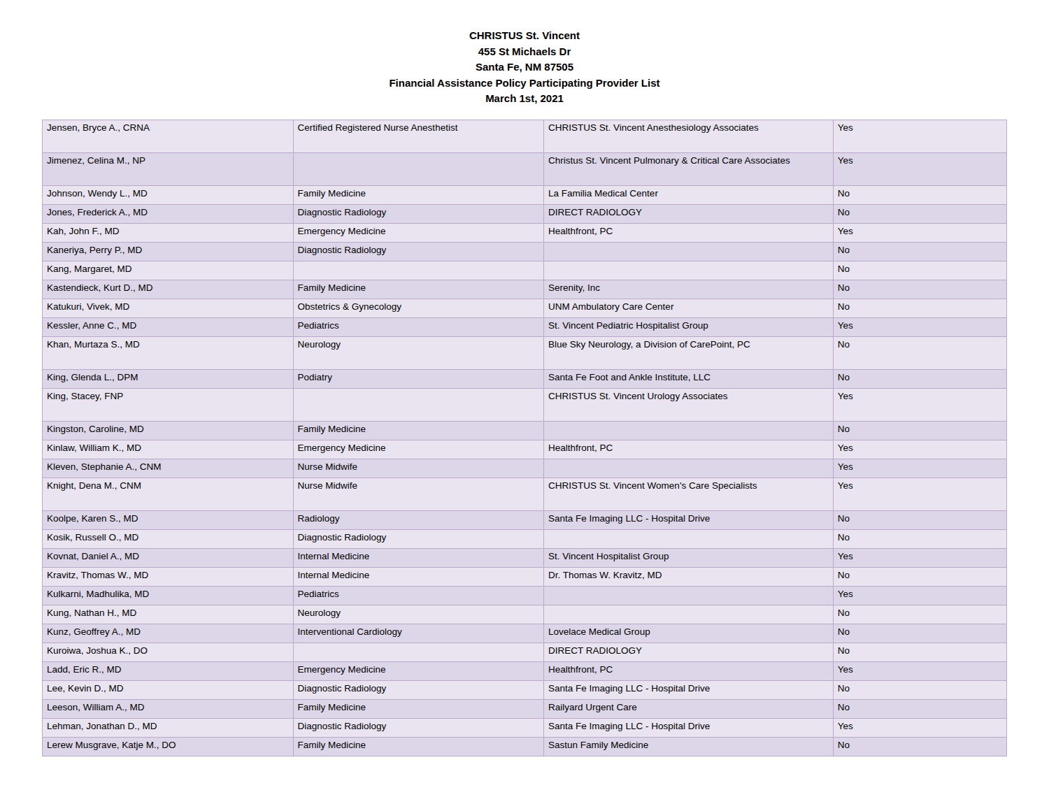CHRISTUS St. Vincent
455 St Michaels Dr
Santa Fe, NM 87505
Financial Assistance Policy Participating Provider List
March 1st, 2021
| Jensen, Bryce A., CRNA | Certified Registered Nurse Anesthetist | CHRISTUS St. Vincent Anesthesiology Associates | Yes |
| Jimenez, Celina M., NP | | Christus St. Vincent Pulmonary & Critical Care Associates | Yes |
| Johnson, Wendy L., MD | Family Medicine | La Familia Medical Center | No |
| Jones, Frederick A., MD | Diagnostic Radiology | DIRECT RADIOLOGY | No |
| Kah, John F., MD | Emergency Medicine | Healthfront, PC | Yes |
| Kaneriya, Perry P., MD | Diagnostic Radiology | | No |
| Kang, Margaret, MD | | | No |
| Kastendieck, Kurt D., MD | Family Medicine | Serenity, Inc | No |
| Katukuri, Vivek, MD | Obstetrics & Gynecology | UNM Ambulatory Care Center | No |
| Kessler, Anne C., MD | Pediatrics | St. Vincent Pediatric Hospitalist Group | Yes |
| Khan, Murtaza S., MD | Neurology | Blue Sky Neurology, a Division of CarePoint, PC | No |
| King, Glenda L., DPM | Podiatry | Santa Fe Foot and Ankle Institute, LLC | No |
| King, Stacey, FNP | | CHRISTUS St. Vincent Urology Associates | Yes |
| Kingston, Caroline, MD | Family Medicine | | No |
| Kinlaw, William K., MD | Emergency Medicine | Healthfront, PC | Yes |
| Kleven, Stephanie A., CNM | Nurse Midwife | | Yes |
| Knight, Dena M., CNM | Nurse Midwife | CHRISTUS St. Vincent Women's Care Specialists | Yes |
| Koolpe, Karen S., MD | Radiology | Santa Fe Imaging LLC - Hospital Drive | No |
| Kosik, Russell O., MD | Diagnostic Radiology | | No |
| Kovnat, Daniel A., MD | Internal Medicine | St. Vincent Hospitalist Group | Yes |
| Kravitz, Thomas W., MD | Internal Medicine | Dr. Thomas W. Kravitz, MD | No |
| Kulkarni, Madhulika, MD | Pediatrics | | Yes |
| Kung, Nathan H., MD | Neurology | | No |
| Kunz, Geoffrey A., MD | Interventional Cardiology | Lovelace Medical Group | No |
| Kuroiwa, Joshua K., DO | | DIRECT RADIOLOGY | No |
| Ladd, Eric R., MD | Emergency Medicine | Healthfront, PC | Yes |
| Lee, Kevin D., MD | Diagnostic Radiology | Santa Fe Imaging LLC - Hospital Drive | No |
| Leeson, William A., MD | Family Medicine | Railyard Urgent Care | No |
| Lehman, Jonathan D., MD | Diagnostic Radiology | Santa Fe Imaging LLC - Hospital Drive | Yes |
| Lerew Musgrave, Katje M., DO | Family Medicine | Sastun Family Medicine | No |